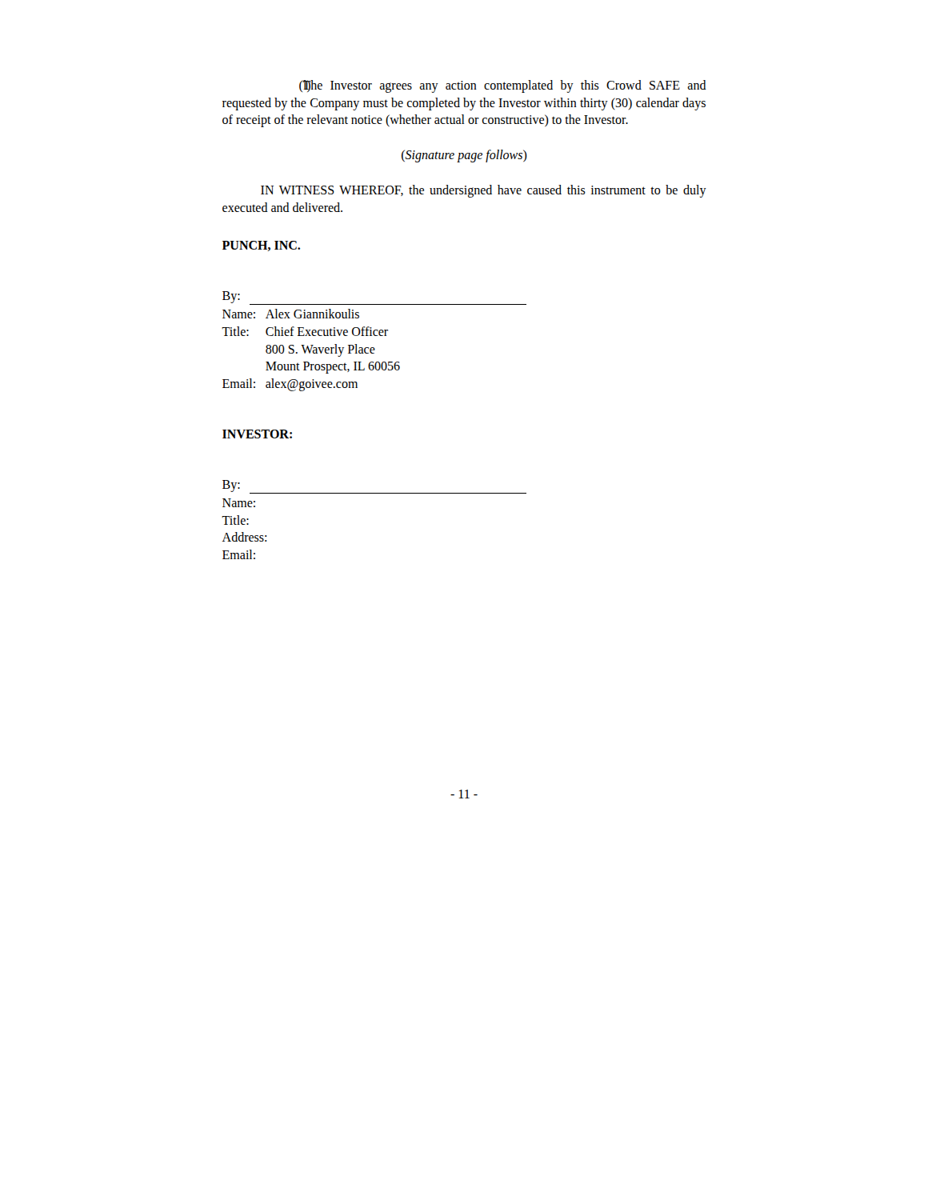(l) The Investor agrees any action contemplated by this Crowd SAFE and requested by the Company must be completed by the Investor within thirty (30) calendar days of receipt of the relevant notice (whether actual or constructive) to the Investor.
(Signature page follows)
IN WITNESS WHEREOF, the undersigned have caused this instrument to be duly executed and delivered.
PUNCH, INC.
By:
| Name: | Alex Giannikoulis |
| Title: | Chief Executive Officer |
| | 800 S. Waverly Place |
| | Mount Prospect, IL 60056 |
| Email: | alex@goivee.com |
INVESTOR:
By:
| Name: | |
| Title: | |
| Address: | |
| Email: | |
- 11 -